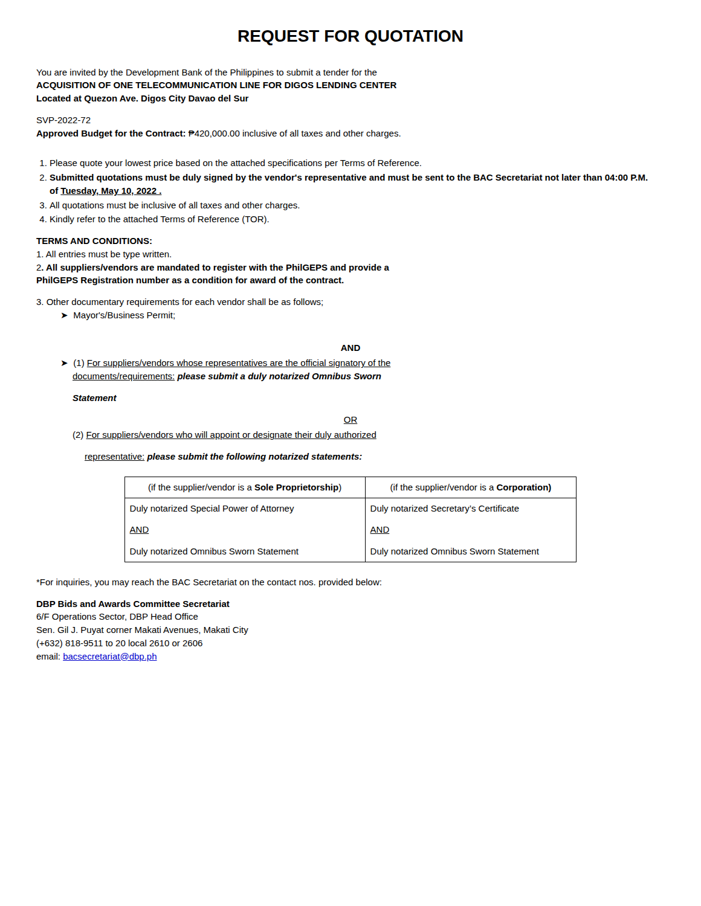REQUEST FOR QUOTATION
You are invited by the Development Bank of the Philippines to submit a tender for the
ACQUISITION OF ONE TELECOMMUNICATION LINE FOR DIGOS LENDING CENTER
Located at Quezon Ave. Digos City Davao del Sur
SVP-2022-72
Approved Budget for the Contract: ₱420,000.00 inclusive of all taxes and other charges.
Please quote your lowest price based on the attached specifications per Terms of Reference.
Submitted quotations must be duly signed by the vendor's representative and must be sent to the BAC Secretariat not later than 04:00 P.M. of Tuesday, May 10, 2022 .
All quotations must be inclusive of all taxes and other charges.
Kindly refer to the attached Terms of Reference (TOR).
TERMS AND CONDITIONS:
1. All entries must be type written.
2. All suppliers/vendors are mandated to register with the PhilGEPS and provide a
PhilGEPS Registration number as a condition for award of the contract.
3. Other documentary requirements for each vendor shall be as follows;
➤ Mayor's/Business Permit;
AND
➤ (1) For suppliers/vendors whose representatives are the official signatory of the
documents/requirements: please submit a duly notarized Omnibus Sworn
Statement
OR
(2) For suppliers/vendors who will appoint or designate their duly authorized
representative: please submit the following notarized statements:
| (if the supplier/vendor is a Sole Proprietorship ) | (if the supplier/vendor is a Corporation) |
| Duly notarized Special Power of Attorney AND Duly notarized Omnibus Sworn Statement | Duly notarized Secretary’s Certificate AND Duly notarized Omnibus Sworn Statement |
*For inquiries, you may reach the BAC Secretariat on the contact nos. provided below:
DBP Bids and Awards Committee Secretariat
6/F Operations Sector, DBP Head Office
Sen. Gil J. Puyat corner Makati Avenues, Makati City
(+632) 818-9511 to 20 local 2610 or 2606
email: bacsecretariat@dbp.ph